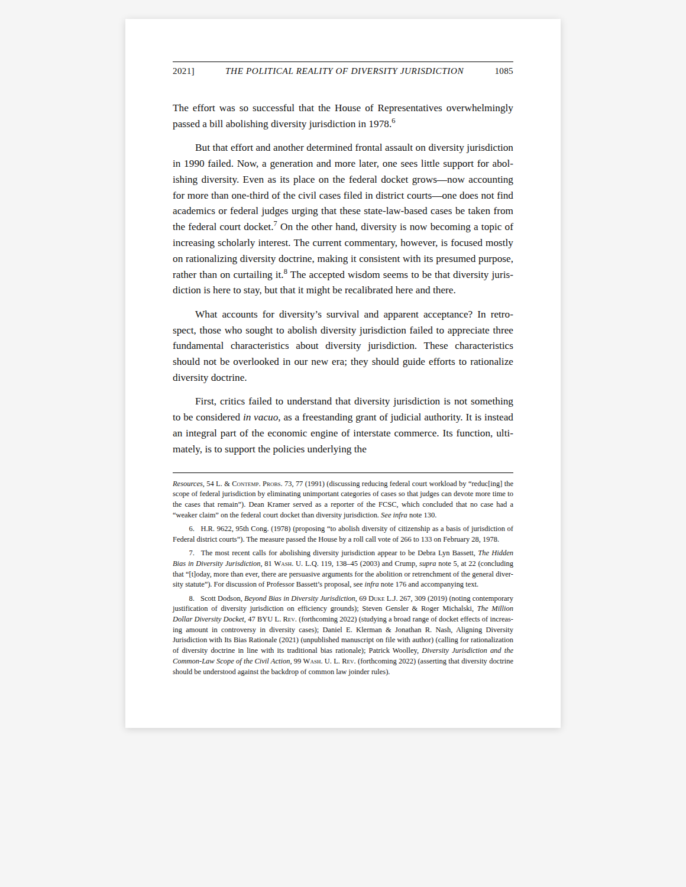2021] The Political Reality of Diversity Jurisdiction 1085
The effort was so successful that the House of Representatives overwhelmingly passed a bill abolishing diversity jurisdiction in 1978.6
But that effort and another determined frontal assault on diversity jurisdiction in 1990 failed. Now, a generation and more later, one sees little support for abolishing diversity. Even as its place on the federal docket grows—now accounting for more than one-third of the civil cases filed in district courts—one does not find academics or federal judges urging that these state-law-based cases be taken from the federal court docket.7 On the other hand, diversity is now becoming a topic of increasing scholarly interest. The current commentary, however, is focused mostly on rationalizing diversity doctrine, making it consistent with its presumed purpose, rather than on curtailing it.8 The accepted wisdom seems to be that diversity jurisdiction is here to stay, but that it might be recalibrated here and there.
What accounts for diversity’s survival and apparent acceptance? In retrospect, those who sought to abolish diversity jurisdiction failed to appreciate three fundamental characteristics about diversity jurisdiction. These characteristics should not be overlooked in our new era; they should guide efforts to rationalize diversity doctrine.
First, critics failed to understand that diversity jurisdiction is not something to be considered in vacuo, as a freestanding grant of judicial authority. It is instead an integral part of the economic engine of interstate commerce. Its function, ultimately, is to support the policies underlying the
Resources, 54 L. & Contemp. Probs. 73, 77 (1991) (discussing reducing federal court workload by “reduc[ing] the scope of federal jurisdiction by eliminating unimportant categories of cases so that judges can devote more time to the cases that remain”). Dean Kramer served as a reporter of the FCSC, which concluded that no case had a “weaker claim” on the federal court docket than diversity jurisdiction. See infra note 130.
6. H.R. 9622, 95th Cong. (1978) (proposing “to abolish diversity of citizenship as a basis of jurisdiction of Federal district courts”). The measure passed the House by a roll call vote of 266 to 133 on February 28, 1978.
7. The most recent calls for abolishing diversity jurisdiction appear to be Debra Lyn Bassett, The Hidden Bias in Diversity Jurisdiction, 81 Wash. U. L.Q. 119, 138–45 (2003) and Crump, supra note 5, at 22 (concluding that “[t]oday, more than ever, there are persuasive arguments for the abolition or retrenchment of the general diversity statute”). For discussion of Professor Bassett’s proposal, see infra note 176 and accompanying text.
8. Scott Dodson, Beyond Bias in Diversity Jurisdiction, 69 Duke L.J. 267, 309 (2019) (noting contemporary justification of diversity jurisdiction on efficiency grounds); Steven Gensler & Roger Michalski, The Million Dollar Diversity Docket, 47 BYU L. Rev. (forthcoming 2022) (studying a broad range of docket effects of increasing amount in controversy in diversity cases); Daniel E. Klerman & Jonathan R. Nash, Aligning Diversity Jurisdiction with Its Bias Rationale (2021) (unpublished manuscript on file with author) (calling for rationalization of diversity doctrine in line with its traditional bias rationale); Patrick Woolley, Diversity Jurisdiction and the Common-Law Scope of the Civil Action, 99 Wash. U. L. Rev. (forthcoming 2022) (asserting that diversity doctrine should be understood against the backdrop of common law joinder rules).